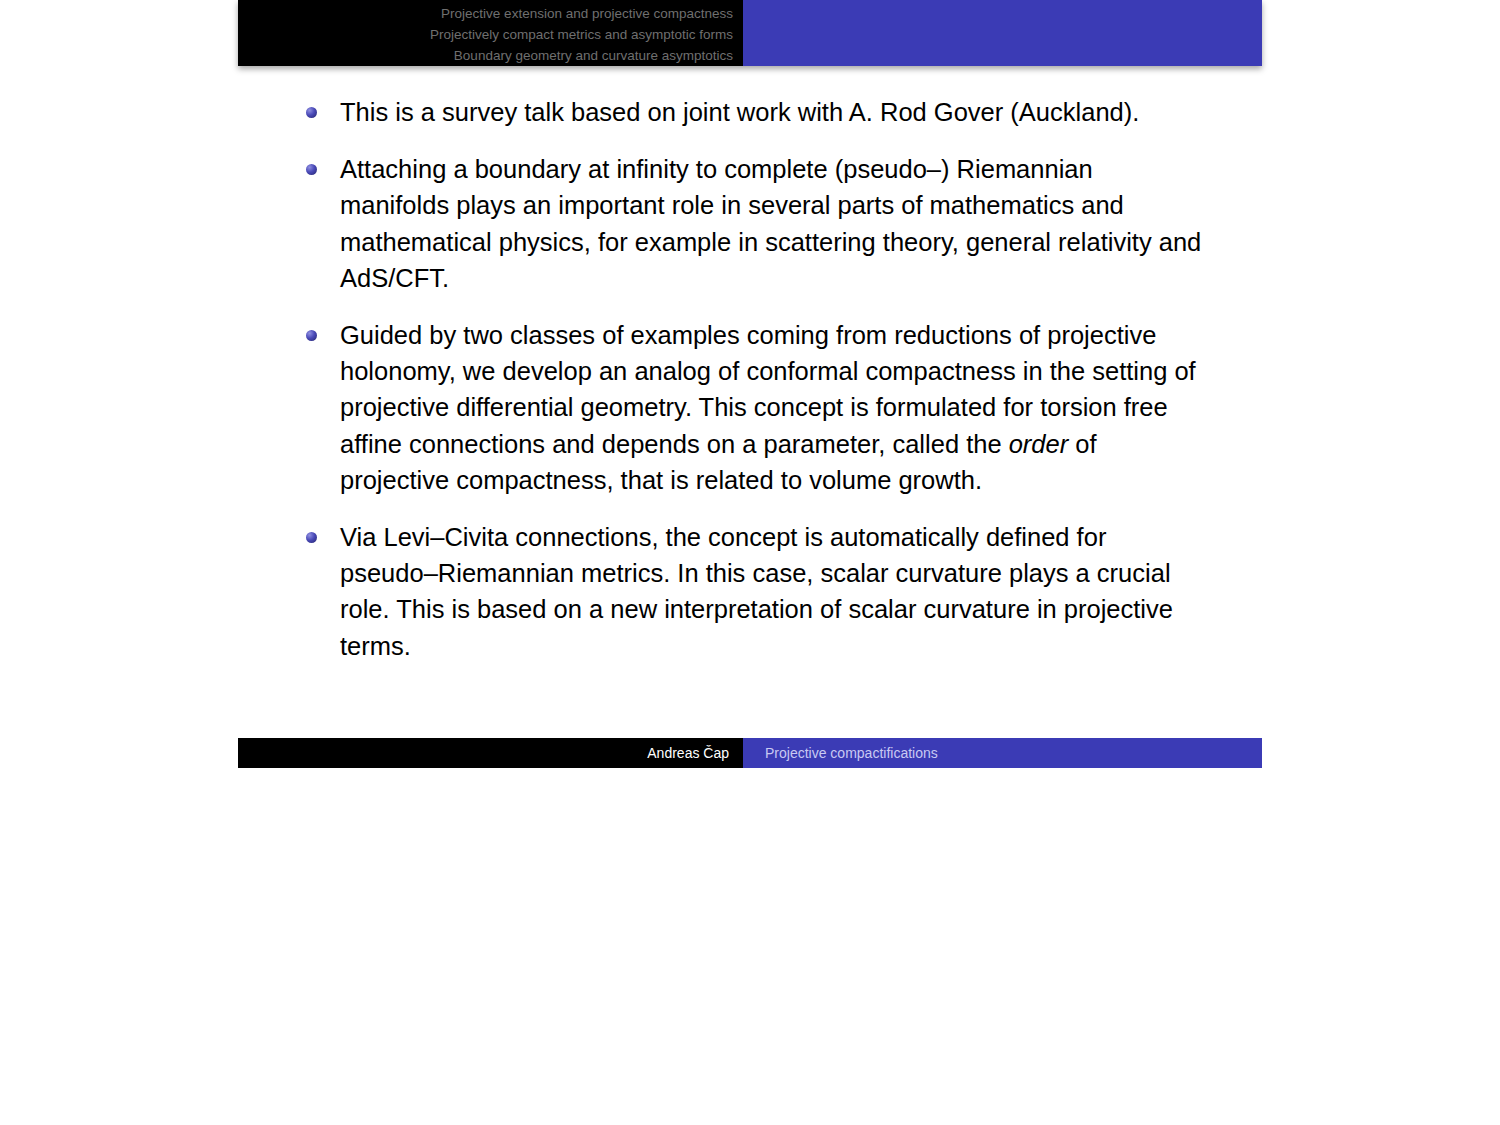Projective extension and projective compactness
Projectively compact metrics and asymptotic forms
Boundary geometry and curvature asymptotics
This is a survey talk based on joint work with A. Rod Gover (Auckland).
Attaching a boundary at infinity to complete (pseudo–) Riemannian manifolds plays an important role in several parts of mathematics and mathematical physics, for example in scattering theory, general relativity and AdS/CFT.
Guided by two classes of examples coming from reductions of projective holonomy, we develop an analog of conformal compactness in the setting of projective differential geometry. This concept is formulated for torsion free affine connections and depends on a parameter, called the order of projective compactness, that is related to volume growth.
Via Levi–Civita connections, the concept is automatically defined for pseudo–Riemannian metrics. In this case, scalar curvature plays a crucial role. This is based on a new interpretation of scalar curvature in projective terms.
Andreas Čap
Projective compactifications